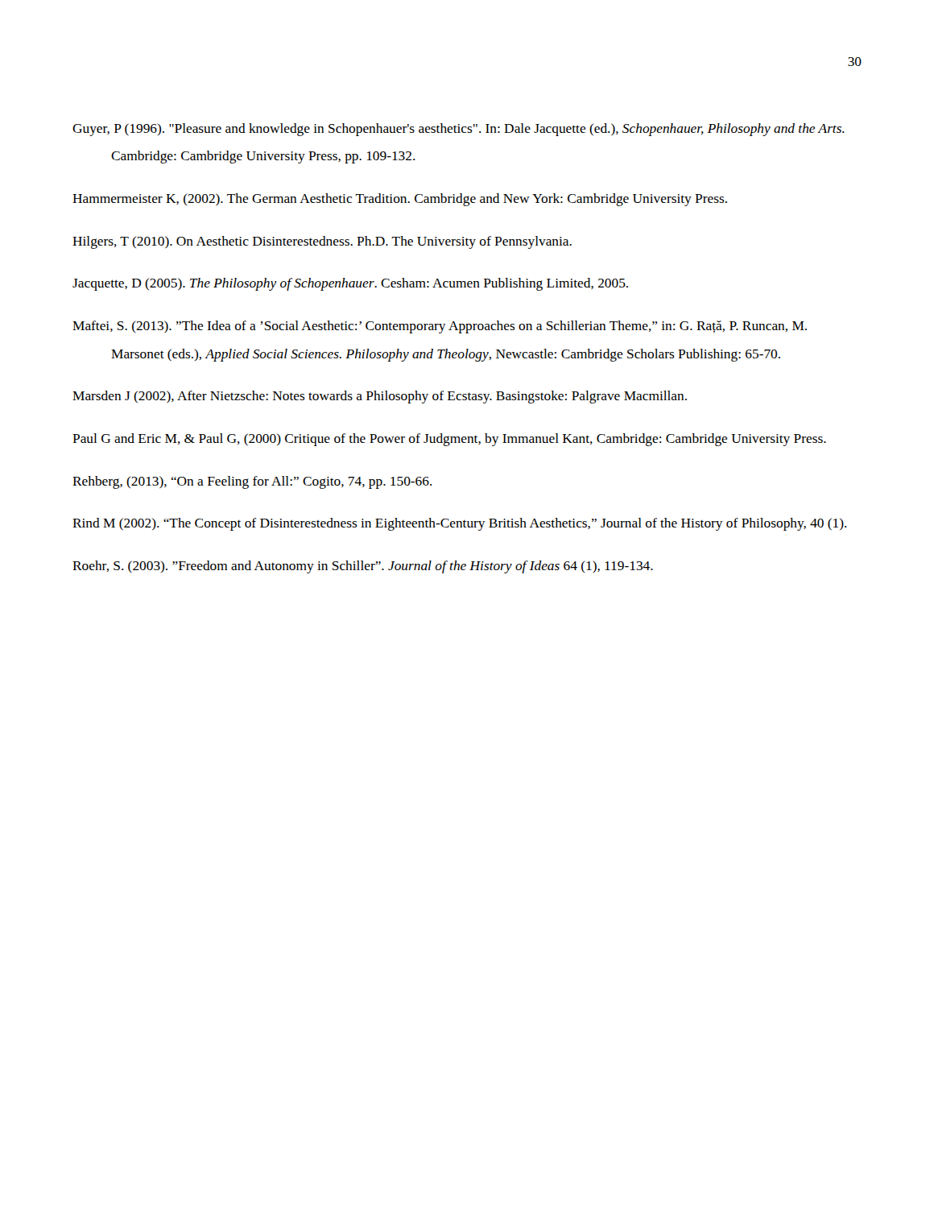30
Guyer, P (1996). "Pleasure and knowledge in Schopenhauer's aesthetics". In: Dale Jacquette (ed.), Schopenhauer, Philosophy and the Arts. Cambridge: Cambridge University Press, pp. 109-132.
Hammermeister K, (2002). The German Aesthetic Tradition. Cambridge and New York: Cambridge University Press.
Hilgers, T (2010). On Aesthetic Disinterestedness. Ph.D. The University of Pennsylvania.
Jacquette, D (2005). The Philosophy of Schopenhauer. Cesham: Acumen Publishing Limited, 2005.
Maftei, S. (2013). ”The Idea of a ’Social Aesthetic:’ Contemporary Approaches on a Schillerian Theme,” in: G. Rață, P. Runcan, M. Marsonet (eds.), Applied Social Sciences. Philosophy and Theology, Newcastle: Cambridge Scholars Publishing: 65-70.
Marsden J (2002), After Nietzsche: Notes towards a Philosophy of Ecstasy. Basingstoke: Palgrave Macmillan.
Paul G and Eric M, & Paul G, (2000) Critique of the Power of Judgment, by Immanuel Kant, Cambridge: Cambridge University Press.
Rehberg, (2013), “On a Feeling for All:” Cogito, 74, pp. 150-66.
Rind M (2002). “The Concept of Disinterestedness in Eighteenth-Century British Aesthetics,” Journal of the History of Philosophy, 40 (1).
Roehr, S. (2003). ”Freedom and Autonomy in Schiller”. Journal of the History of Ideas 64 (1), 119-134.